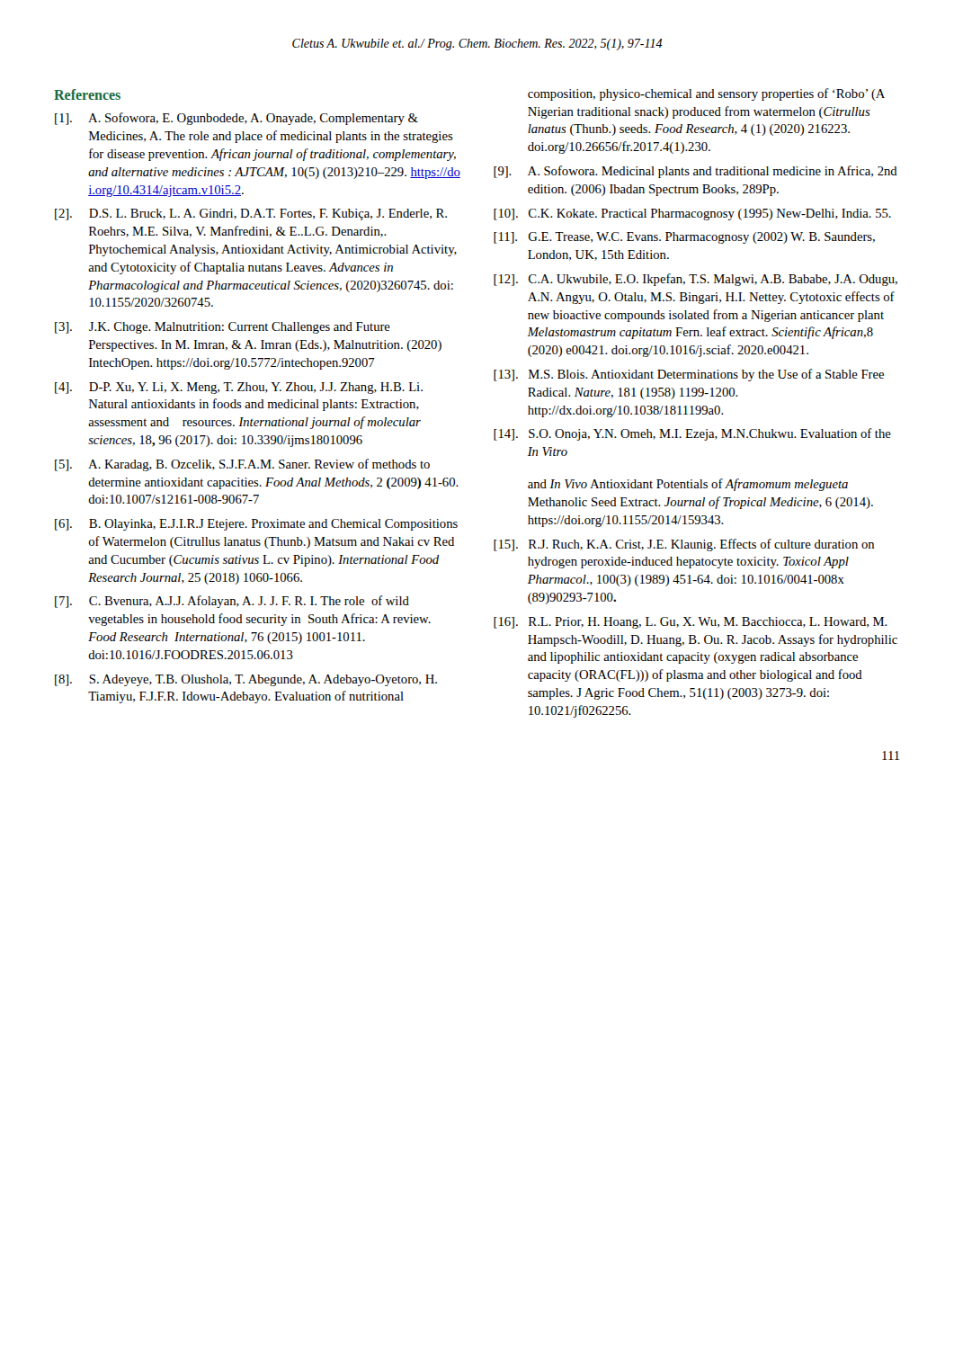Cletus A. Ukwubile et. al./ Prog. Chem. Biochem. Res. 2022, 5(1), 97-114
References
[1]. A. Sofowora, E. Ogunbodede, A. Onayade, Complementary & Medicines, A. The role and place of medicinal plants in the strategies for disease prevention. African journal of traditional, complementary, and alternative medicines : AJTCAM, 10(5) (2013)210–229. https://doi.org/10.4314/ajtcam.v10i5.2.
[2]. D.S. L. Bruck, L. A. Gindri, D.A.T. Fortes, F. Kubiça, J. Enderle, R. Roehrs, M.E. Silva, V. Manfredini, & E..L.G. Denardin,. Phytochemical Analysis, Antioxidant Activity, Antimicrobial Activity, and Cytotoxicity of Chaptalia nutans Leaves. Advances in Pharmacological and Pharmaceutical Sciences, (2020)3260745. doi: 10.1155/2020/3260745.
[3]. J.K. Choge. Malnutrition: Current Challenges and Future Perspectives. In M. Imran, & A. Imran (Eds.), Malnutrition. (2020) IntechOpen. https://doi.org/10.5772/intechopen.92007
[4]. D-P. Xu, Y. Li, X. Meng, T. Zhou, Y. Zhou, J.J. Zhang, H.B. Li. Natural antioxidants in foods and medicinal plants: Extraction, assessment and resources. International journal of molecular sciences, 18, 96 (2017). doi: 10.3390/ijms18010096
[5]. A. Karadag, B. Ozcelik, S.J.F.A.M. Saner. Review of methods to determine antioxidant capacities. Food Anal Methods, 2 (2009) 41-60. doi:10.1007/s12161-008-9067-7
[6]. B. Olayinka, E.J.I.R.J Etejere. Proximate and Chemical Compositions of Watermelon (Citrullus lanatus (Thunb.) Matsum and Nakai cv Red and Cucumber (Cucumis sativus L. cv Pipino). International Food Research Journal, 25 (2018) 1060-1066.
[7]. C. Bvenura, A.J.J. Afolayan, A. J. J. F. R. I. The role of wild vegetables in household food security in South Africa: A review. Food Research International, 76 (2015) 1001-1011. doi:10.1016/J.FOODRES.2015.06.013
[8]. S. Adeyeye, T.B. Olushola, T. Abegunde, A. Adebayo-Oyetoro, H. Tiamiyu, F.J.F.R. Idowu-Adebayo. Evaluation of nutritional composition, physico-chemical and sensory properties of ‘Robo’ (A Nigerian traditional snack) produced from watermelon (Citrullus lanatus (Thunb.) seeds. Food Research, 4 (1) (2020) 216223. doi.org/10.26656/fr.2017.4(1).230.
[9]. A. Sofowora. Medicinal plants and traditional medicine in Africa, 2nd edition. (2006) Ibadan Spectrum Books, 289Pp.
[10]. C.K. Kokate. Practical Pharmacognosy (1995) New-Delhi, India. 55.
[11]. G.E. Trease, W.C. Evans. Pharmacognosy (2002) W. B. Saunders, London, UK, 15th Edition.
[12]. C.A. Ukwubile, E.O. Ikpefan, T.S. Malgwi, A.B. Bababe, J.A. Odugu, A.N. Angyu, O. Otalu, M.S. Bingari, H.I. Nettey. Cytotoxic effects of new bioactive compounds isolated from a Nigerian anticancer plant Melastomastrum capitatum Fern. leaf extract. Scientific African,8 (2020) e00421. doi.org/10.1016/j.sciaf. 2020.e00421.
[13]. M.S. Blois. Antioxidant Determinations by the Use of a Stable Free Radical. Nature, 181 (1958) 1199-1200. http://dx.doi.org/10.1038/1811199a0.
[14]. S.O. Onoja, Y.N. Omeh, M.I. Ezeja, M.N.Chukwu. Evaluation of the In Vitro and In Vivo Antioxidant Potentials of Aframomum melegueta Methanolic Seed Extract. Journal of Tropical Medicine, 6 (2014). https://doi.org/10.1155/2014/159343.
[15]. R.J. Ruch, K.A. Crist, J.E. Klaunig. Effects of culture duration on hydrogen peroxide-induced hepatocyte toxicity. Toxicol Appl Pharmacol., 100(3) (1989) 451-64. doi: 10.1016/0041-008x (89)90293-7100.
[16]. R.L. Prior, H. Hoang, L. Gu, X. Wu, M. Bacchiocca, L. Howard, M. Hampsch-Woodill, D. Huang, B. Ou. R. Jacob. Assays for hydrophilic and lipophilic antioxidant capacity (oxygen radical absorbance capacity (ORAC(FL))) of plasma and other biological and food samples. J Agric Food Chem., 51(11) (2003) 3273-9. doi: 10.1021/jf0262256.
111